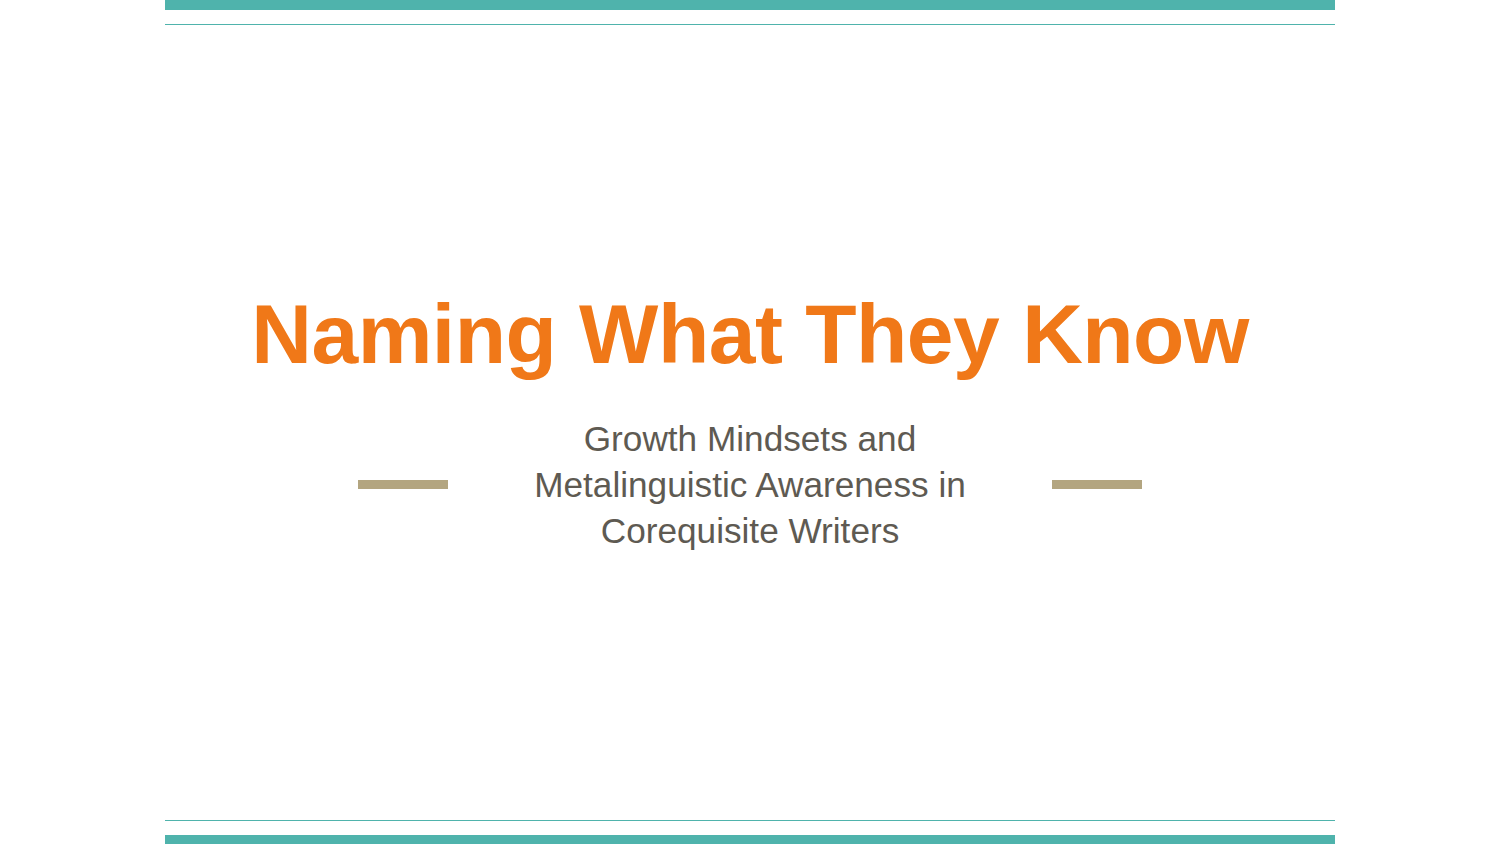Naming What They Know
Growth Mindsets and Metalinguistic Awareness in Corequisite Writers